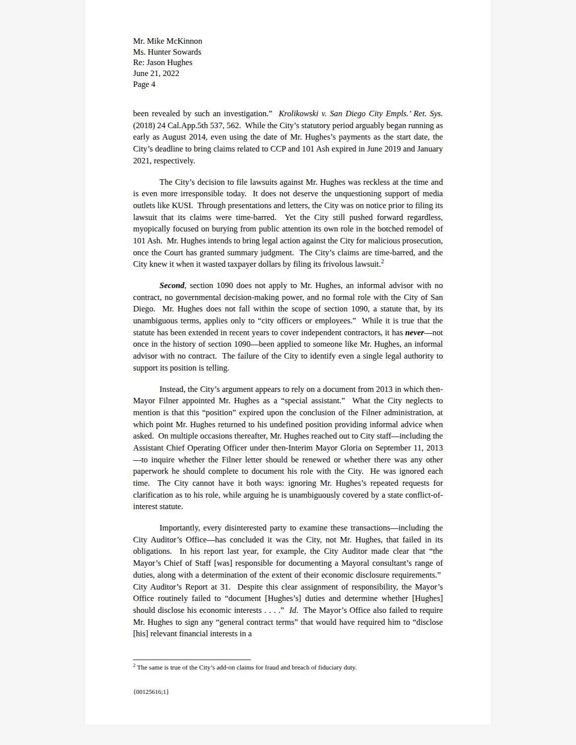Mr. Mike McKinnon
Ms. Hunter Sowards
Re: Jason Hughes
June 21, 2022
Page 4
been revealed by such an investigation.” Krolikowski v. San Diego City Empls.’ Ret. Sys. (2018) 24 Cal.App.5th 537, 562. While the City’s statutory period arguably began running as early as August 2014, even using the date of Mr. Hughes’s payments as the start date, the City’s deadline to bring claims related to CCP and 101 Ash expired in June 2019 and January 2021, respectively.
The City’s decision to file lawsuits against Mr. Hughes was reckless at the time and is even more irresponsible today. It does not deserve the unquestioning support of media outlets like KUSI. Through presentations and letters, the City was on notice prior to filing its lawsuit that its claims were time-barred. Yet the City still pushed forward regardless, myopically focused on burying from public attention its own role in the botched remodel of 101 Ash. Mr. Hughes intends to bring legal action against the City for malicious prosecution, once the Court has granted summary judgment. The City’s claims are time-barred, and the City knew it when it wasted taxpayer dollars by filing its frivolous lawsuit.2
Second, section 1090 does not apply to Mr. Hughes, an informal advisor with no contract, no governmental decision-making power, and no formal role with the City of San Diego. Mr. Hughes does not fall within the scope of section 1090, a statute that, by its unambiguous terms, applies only to “city officers or employees.” While it is true that the statute has been extended in recent years to cover independent contractors, it has never—not once in the history of section 1090—been applied to someone like Mr. Hughes, an informal advisor with no contract. The failure of the City to identify even a single legal authority to support its position is telling.
Instead, the City’s argument appears to rely on a document from 2013 in which then-Mayor Filner appointed Mr. Hughes as a “special assistant.” What the City neglects to mention is that this “position” expired upon the conclusion of the Filner administration, at which point Mr. Hughes returned to his undefined position providing informal advice when asked. On multiple occasions thereafter, Mr. Hughes reached out to City staff—including the Assistant Chief Operating Officer under then-Interim Mayor Gloria on September 11, 2013—to inquire whether the Filner letter should be renewed or whether there was any other paperwork he should complete to document his role with the City. He was ignored each time. The City cannot have it both ways: ignoring Mr. Hughes’s repeated requests for clarification as to his role, while arguing he is unambiguously covered by a state conflict-of-interest statute.
Importantly, every disinterested party to examine these transactions—including the City Auditor’s Office—has concluded it was the City, not Mr. Hughes, that failed in its obligations. In his report last year, for example, the City Auditor made clear that “the Mayor’s Chief of Staff [was] responsible for documenting a Mayoral consultant’s range of duties, along with a determination of the extent of their economic disclosure requirements.” City Auditor’s Report at 31. Despite this clear assignment of responsibility, the Mayor’s Office routinely failed to “document [Hughes’s] duties and determine whether [Hughes] should disclose his economic interests . . . .” Id. The Mayor’s Office also failed to require Mr. Hughes to sign any “general contract terms” that would have required him to “disclose [his] relevant financial interests in a
2 The same is true of the City’s add-on claims for fraud and breach of fiduciary duty.
{00125616;1}